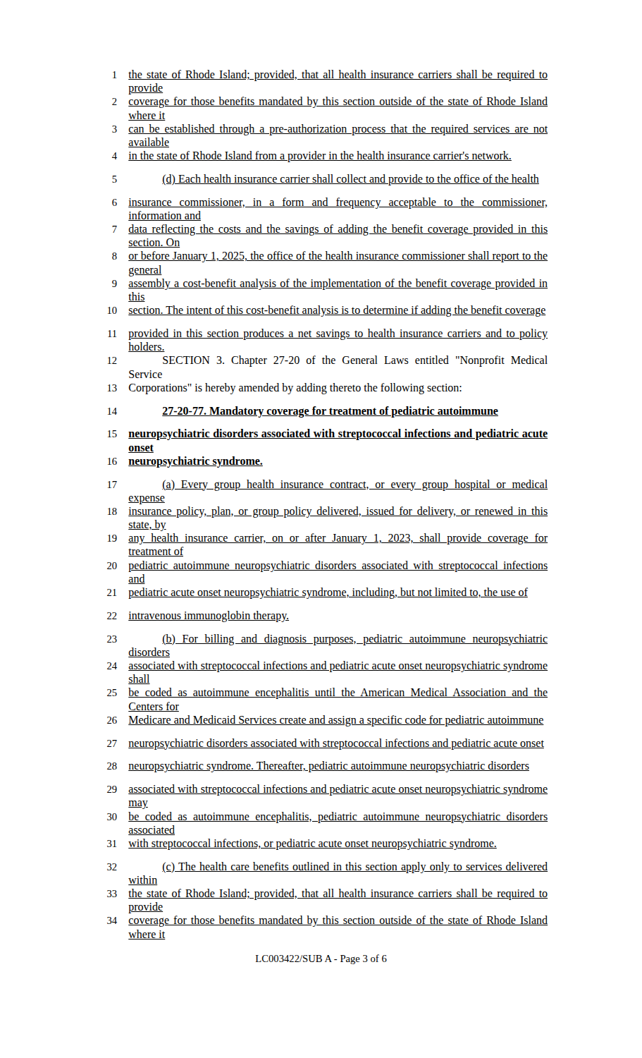1
the state of Rhode Island; provided, that all health insurance carriers shall be required to provide
2
coverage for those benefits mandated by this section outside of the state of Rhode Island where it
3
can be established through a pre-authorization process that the required services are not available
4
in the state of Rhode Island from a provider in the health insurance carrier's network.
5
(d) Each health insurance carrier shall collect and provide to the office of the health
6
insurance commissioner, in a form and frequency acceptable to the commissioner, information and
7
data reflecting the costs and the savings of adding the benefit coverage provided in this section. On
8
or before January 1, 2025, the office of the health insurance commissioner shall report to the general
9
assembly a cost-benefit analysis of the implementation of the benefit coverage provided in this
10
section. The intent of this cost-benefit analysis is to determine if adding the benefit coverage
11
provided in this section produces a net savings to health insurance carriers and to policy holders.
12
SECTION 3. Chapter 27-20 of the General Laws entitled "Nonprofit Medical Service
13
Corporations" is hereby amended by adding thereto the following section:
14
27-20-77. Mandatory coverage for treatment of pediatric autoimmune
15
neuropsychiatric disorders associated with streptococcal infections and pediatric acute onset
16
neuropsychiatric syndrome.
17
(a) Every group health insurance contract, or every group hospital or medical expense
18
insurance policy, plan, or group policy delivered, issued for delivery, or renewed in this state, by
19
any health insurance carrier, on or after January 1, 2023, shall provide coverage for treatment of
20
pediatric autoimmune neuropsychiatric disorders associated with streptococcal infections and
21
pediatric acute onset neuropsychiatric syndrome, including, but not limited to, the use of
22
intravenous immunoglobin therapy.
23
(b) For billing and diagnosis purposes, pediatric autoimmune neuropsychiatric disorders
24
associated with streptococcal infections and pediatric acute onset neuropsychiatric syndrome shall
25
be coded as autoimmune encephalitis until the American Medical Association and the Centers for
26
Medicare and Medicaid Services create and assign a specific code for pediatric autoimmune
27
neuropsychiatric disorders associated with streptococcal infections and pediatric acute onset
28
neuropsychiatric syndrome. Thereafter, pediatric autoimmune neuropsychiatric disorders
29
associated with streptococcal infections and pediatric acute onset neuropsychiatric syndrome may
30
be coded as autoimmune encephalitis, pediatric autoimmune neuropsychiatric disorders associated
31
with streptococcal infections, or pediatric acute onset neuropsychiatric syndrome.
32
(c) The health care benefits outlined in this section apply only to services delivered within
33
the state of Rhode Island; provided, that all health insurance carriers shall be required to provide
34
coverage for those benefits mandated by this section outside of the state of Rhode Island where it
LC003422/SUB A - Page 3 of 6